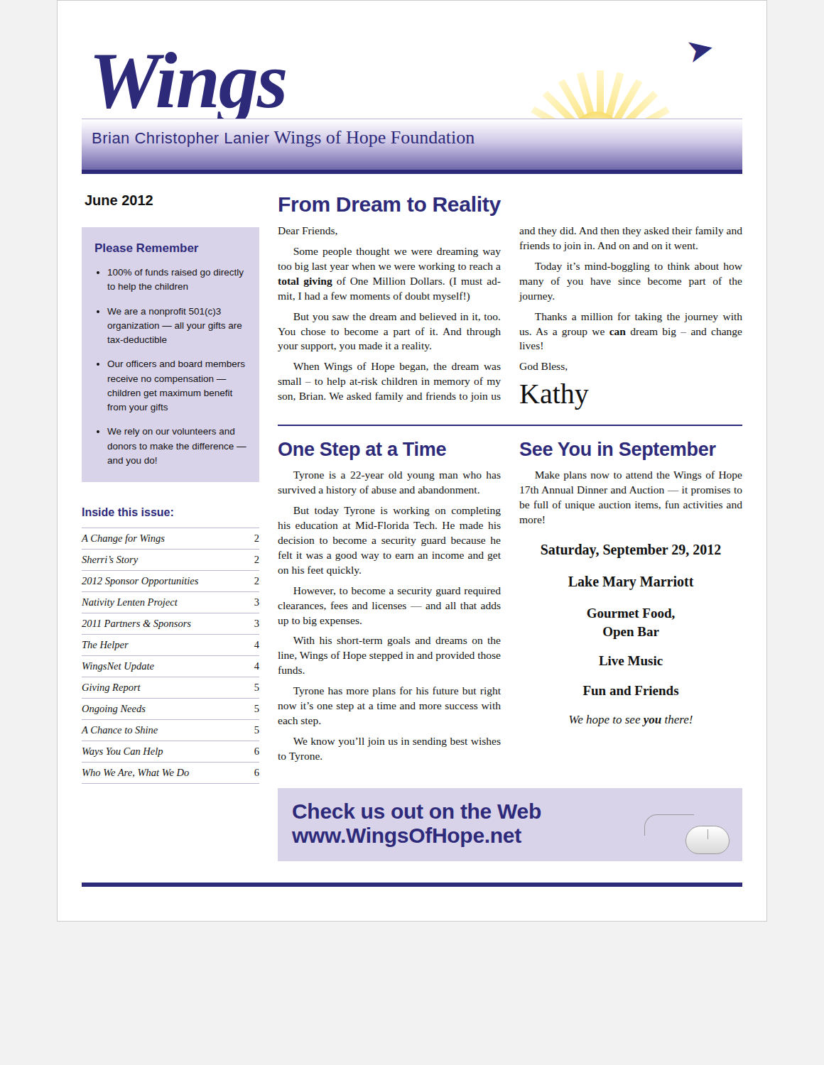Wings
➤
Brian Christopher Lanier Wings of Hope Foundation
June 2012
Please Remember
100% of funds raised go directly to help the children
We are a nonprofit 501(c)3 organization — all your gifts are tax-deductible
Our officers and board members receive no compensation — children get maximum benefit from your gifts
We rely on our volunteers and donors to make the difference — and you do!
Inside this issue:
| A Change for Wings | 2 |
| Sherri’s Story | 2 |
| 2012 Sponsor Opportunities | 2 |
| Nativity Lenten Project | 3 |
| 2011 Partners & Sponsors | 3 |
| The Helper | 4 |
| WingsNet Update | 4 |
| Giving Report | 5 |
| Ongoing Needs | 5 |
| A Chance to Shine | 5 |
| Ways You Can Help | 6 |
| Who We Are, What We Do | 6 |
From Dream to Reality
Dear Friends,
Some people thought we were dreaming way too big last year when we were working to reach a total giving of One Million Dollars. (I must admit, I had a few moments of doubt myself!)
But you saw the dream and believed in it, too. You chose to become a part of it. And through your support, you made it a reality.
When Wings of Hope began, the dream was small – to help at-risk children in memory of my son, Brian. We asked family and friends to join us and they did. And then they asked their family and friends to join in. And on and on it went.
Today it’s mind-boggling to think about how many of you have since become part of the journey.
Thanks a million for taking the journey with us. As a group we can dream big – and change lives!
God Bless,
Kathy
One Step at a Time
Tyrone is a 22-year old young man who has survived a history of abuse and abandonment.
But today Tyrone is working on completing his education at Mid-Florida Tech. He made his decision to become a security guard because he felt it was a good way to earn an income and get on his feet quickly.
However, to become a security guard required clearances, fees and licenses — and all that adds up to big expenses.
With his short-term goals and dreams on the line, Wings of Hope stepped in and provided those funds.
Tyrone has more plans for his future but right now it’s one step at a time and more success with each step.
We know you’ll join us in sending best wishes to Tyrone.
See You in September
Make plans now to attend the Wings of Hope 17th Annual Dinner and Auction — it promises to be full of unique auction items, fun activities and more!
Saturday, September 29, 2012
Lake Mary Marriott
Gourmet Food,
Open Bar
Live Music
Fun and Friends
We hope to see you there!
Check us out on the Web
www.WingsOfHope.net